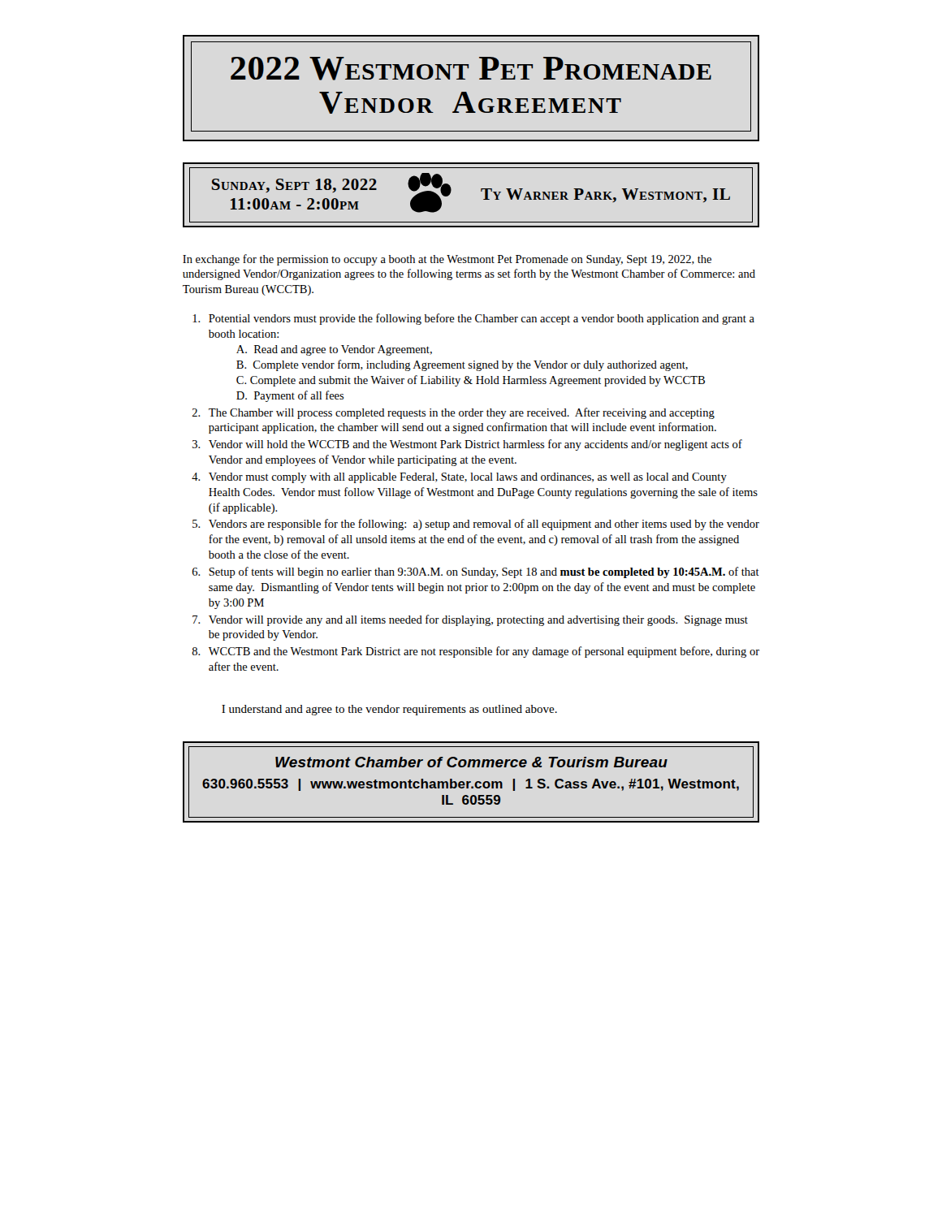2022 Westmont Pet Promenade Vendor Agreement
Sunday, Sept 18, 2022
11:00am - 2:00pm
Ty Warner Park, Westmont, IL
In exchange for the permission to occupy a booth at the Westmont Pet Promenade on Sunday, Sept 19, 2022, the undersigned Vendor/Organization agrees to the following terms as set forth by the Westmont Chamber of Commerce: and Tourism Bureau (WCCTB).
Potential vendors must provide the following before the Chamber can accept a vendor booth application and grant a booth location:
A. Read and agree to Vendor Agreement,
B. Complete vendor form, including Agreement signed by the Vendor or duly authorized agent,
C. Complete and submit the Waiver of Liability & Hold Harmless Agreement provided by WCCTB
D. Payment of all fees
The Chamber will process completed requests in the order they are received. After receiving and accepting participant application, the chamber will send out a signed confirmation that will include event information.
Vendor will hold the WCCTB and the Westmont Park District harmless for any accidents and/or negligent acts of Vendor and employees of Vendor while participating at the event.
Vendor must comply with all applicable Federal, State, local laws and ordinances, as well as local and County Health Codes. Vendor must follow Village of Westmont and DuPage County regulations governing the sale of items (if applicable).
Vendors are responsible for the following: a) setup and removal of all equipment and other items used by the vendor for the event, b) removal of all unsold items at the end of the event, and c) removal of all trash from the assigned booth a the close of the event.
Setup of tents will begin no earlier than 9:30A.M. on Sunday, Sept 18 and must be completed by 10:45A.M. of that same day. Dismantling of Vendor tents will begin not prior to 2:00pm on the day of the event and must be complete by 3:00 PM
Vendor will provide any and all items needed for displaying, protecting and advertising their goods. Signage must be provided by Vendor.
WCCTB and the Westmont Park District are not responsible for any damage of personal equipment before, during or after the event.
I understand and agree to the vendor requirements as outlined above.
Name (Print) Date
Signature
Westmont Chamber of Commerce & Tourism Bureau
630.960.5553 | www.westmontchamber.com | 1 S. Cass Ave., #101, Westmont, IL 60559